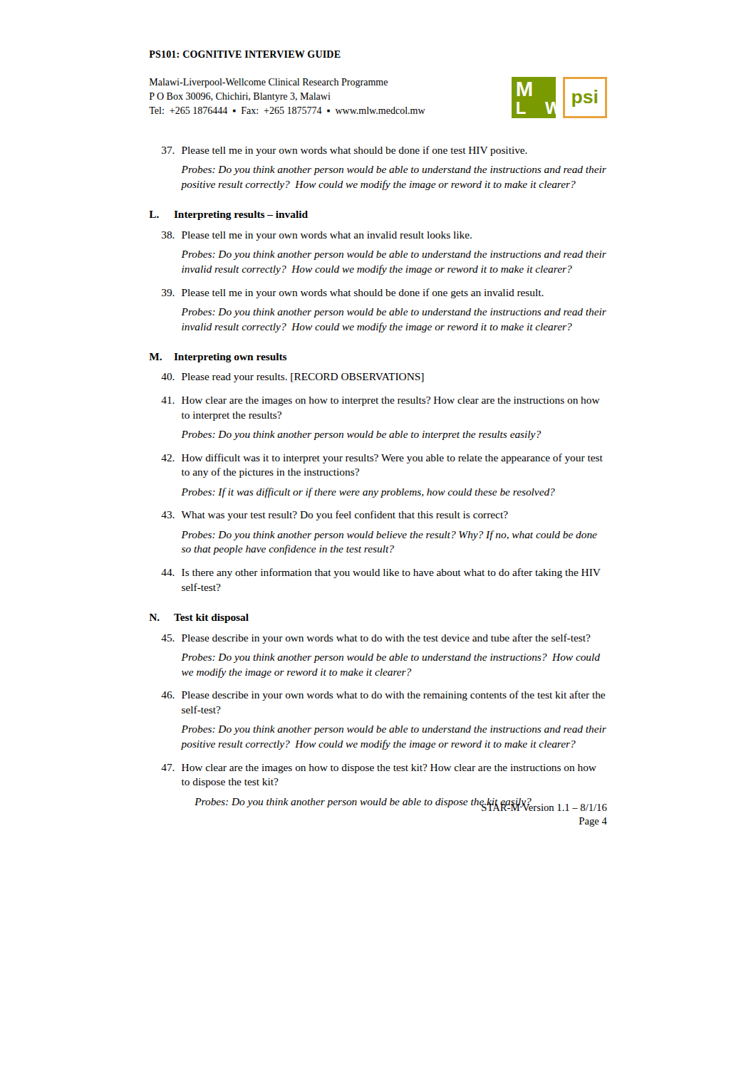PS101: COGNITIVE INTERVIEW GUIDE
Malawi-Liverpool-Wellcome Clinical Research Programme
P O Box 30096, Chichiri, Blantyre 3, Malawi
Tel: +265 1876444 ▪ Fax: +265 1875774 ▪ www.mlw.medcol.mw
psi
Please tell me in your own words what should be done if one test HIV positive.
Probes: Do you think another person would be able to understand the instructions and read their positive result correctly? How could we modify the image or reword it to make it clearer?
L. Interpreting results – invalid
Please tell me in your own words what an invalid result looks like.
Probes: Do you think another person would be able to understand the instructions and read their invalid result correctly? How could we modify the image or reword it to make it clearer?
Please tell me in your own words what should be done if one gets an invalid result.
Probes: Do you think another person would be able to understand the instructions and read their invalid result correctly? How could we modify the image or reword it to make it clearer?
M. Interpreting own results
Please read your results. [RECORD OBSERVATIONS]
How clear are the images on how to interpret the results? How clear are the instructions on how to interpret the results?
Probes: Do you think another person would be able to interpret the results easily?
How difficult was it to interpret your results? Were you able to relate the appearance of your test to any of the pictures in the instructions?
Probes: If it was difficult or if there were any problems, how could these be resolved?
What was your test result? Do you feel confident that this result is correct?
Probes: Do you think another person would believe the result? Why? If no, what could be done so that people have confidence in the test result?
Is there any other information that you would like to have about what to do after taking the HIV self-test?
N. Test kit disposal
Please describe in your own words what to do with the test device and tube after the self-test?
Probes: Do you think another person would be able to understand the instructions? How could we modify the image or reword it to make it clearer?
Please describe in your own words what to do with the remaining contents of the test kit after the self-test?
Probes: Do you think another person would be able to understand the instructions and read their positive result correctly? How could we modify the image or reword it to make it clearer?
How clear are the images on how to dispose the test kit? How clear are the instructions on how to dispose the test kit?
Probes: Do you think another person would be able to dispose the kit easily?
STAR-M Version 1.1 – 8/1/16
Page 4